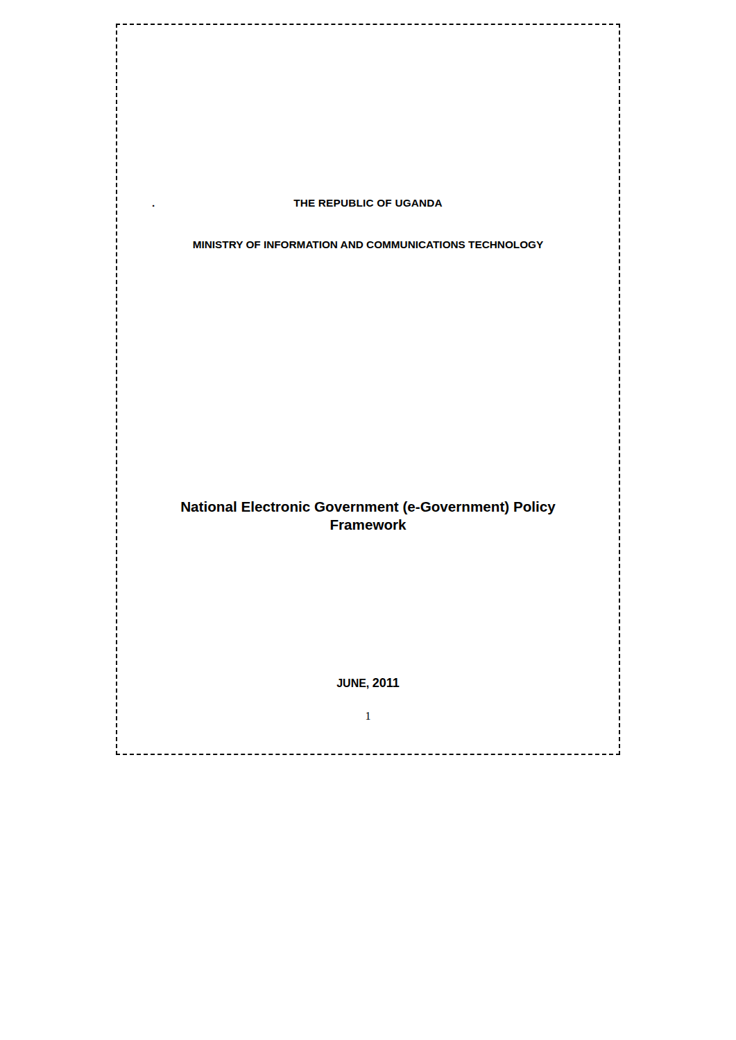. THE REPUBLIC OF UGANDA
MINISTRY OF INFORMATION AND COMMUNICATIONS TECHNOLOGY
National Electronic Government (e-Government) Policy
Framework
JUNE, 2011
1